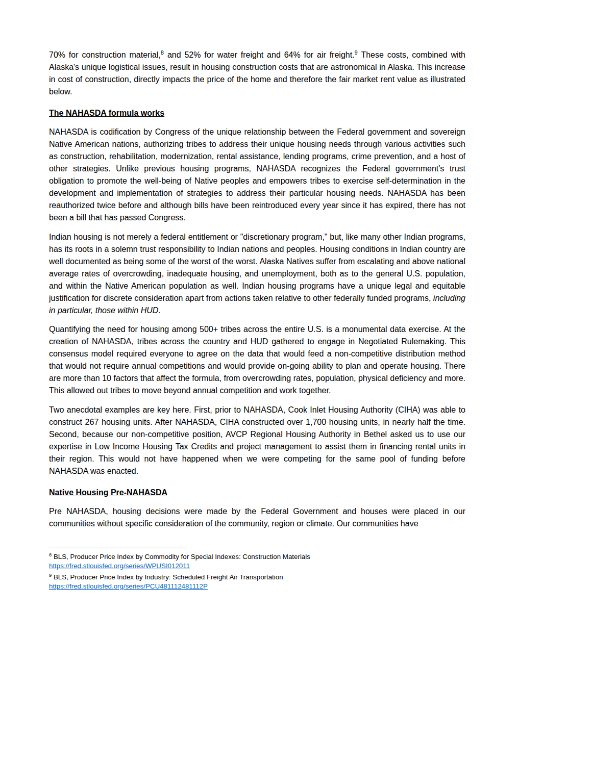70% for construction material,8 and 52% for water freight and 64% for air freight.9 These costs, combined with Alaska's unique logistical issues, result in housing construction costs that are astronomical in Alaska. This increase in cost of construction, directly impacts the price of the home and therefore the fair market rent value as illustrated below.
The NAHASDA formula works
NAHASDA is codification by Congress of the unique relationship between the Federal government and sovereign Native American nations, authorizing tribes to address their unique housing needs through various activities such as construction, rehabilitation, modernization, rental assistance, lending programs, crime prevention, and a host of other strategies. Unlike previous housing programs, NAHASDA recognizes the Federal government's trust obligation to promote the well-being of Native peoples and empowers tribes to exercise self-determination in the development and implementation of strategies to address their particular housing needs. NAHASDA has been reauthorized twice before and although bills have been reintroduced every year since it has expired, there has not been a bill that has passed Congress.
Indian housing is not merely a federal entitlement or "discretionary program," but, like many other Indian programs, has its roots in a solemn trust responsibility to Indian nations and peoples. Housing conditions in Indian country are well documented as being some of the worst of the worst. Alaska Natives suffer from escalating and above national average rates of overcrowding, inadequate housing, and unemployment, both as to the general U.S. population, and within the Native American population as well. Indian housing programs have a unique legal and equitable justification for discrete consideration apart from actions taken relative to other federally funded programs, including in particular, those within HUD.
Quantifying the need for housing among 500+ tribes across the entire U.S. is a monumental data exercise. At the creation of NAHASDA, tribes across the country and HUD gathered to engage in Negotiated Rulemaking. This consensus model required everyone to agree on the data that would feed a non-competitive distribution method that would not require annual competitions and would provide on-going ability to plan and operate housing. There are more than 10 factors that affect the formula, from overcrowding rates, population, physical deficiency and more. This allowed out tribes to move beyond annual competition and work together.
Two anecdotal examples are key here. First, prior to NAHASDA, Cook Inlet Housing Authority (CIHA) was able to construct 267 housing units. After NAHASDA, CIHA constructed over 1,700 housing units, in nearly half the time. Second, because our non-competitive position, AVCP Regional Housing Authority in Bethel asked us to use our expertise in Low Income Housing Tax Credits and project management to assist them in financing rental units in their region. This would not have happened when we were competing for the same pool of funding before NAHASDA was enacted.
Native Housing Pre-NAHASDA
Pre NAHASDA, housing decisions were made by the Federal Government and houses were placed in our communities without specific consideration of the community, region or climate. Our communities have
8 BLS, Producer Price Index by Commodity for Special Indexes: Construction Materials
https://fred.stlouisfed.org/series/WPUSI012011
9 BLS, Producer Price Index by Industry: Scheduled Freight Air Transportation
https://fred.stlouisfed.org/series/PCU481112481112P